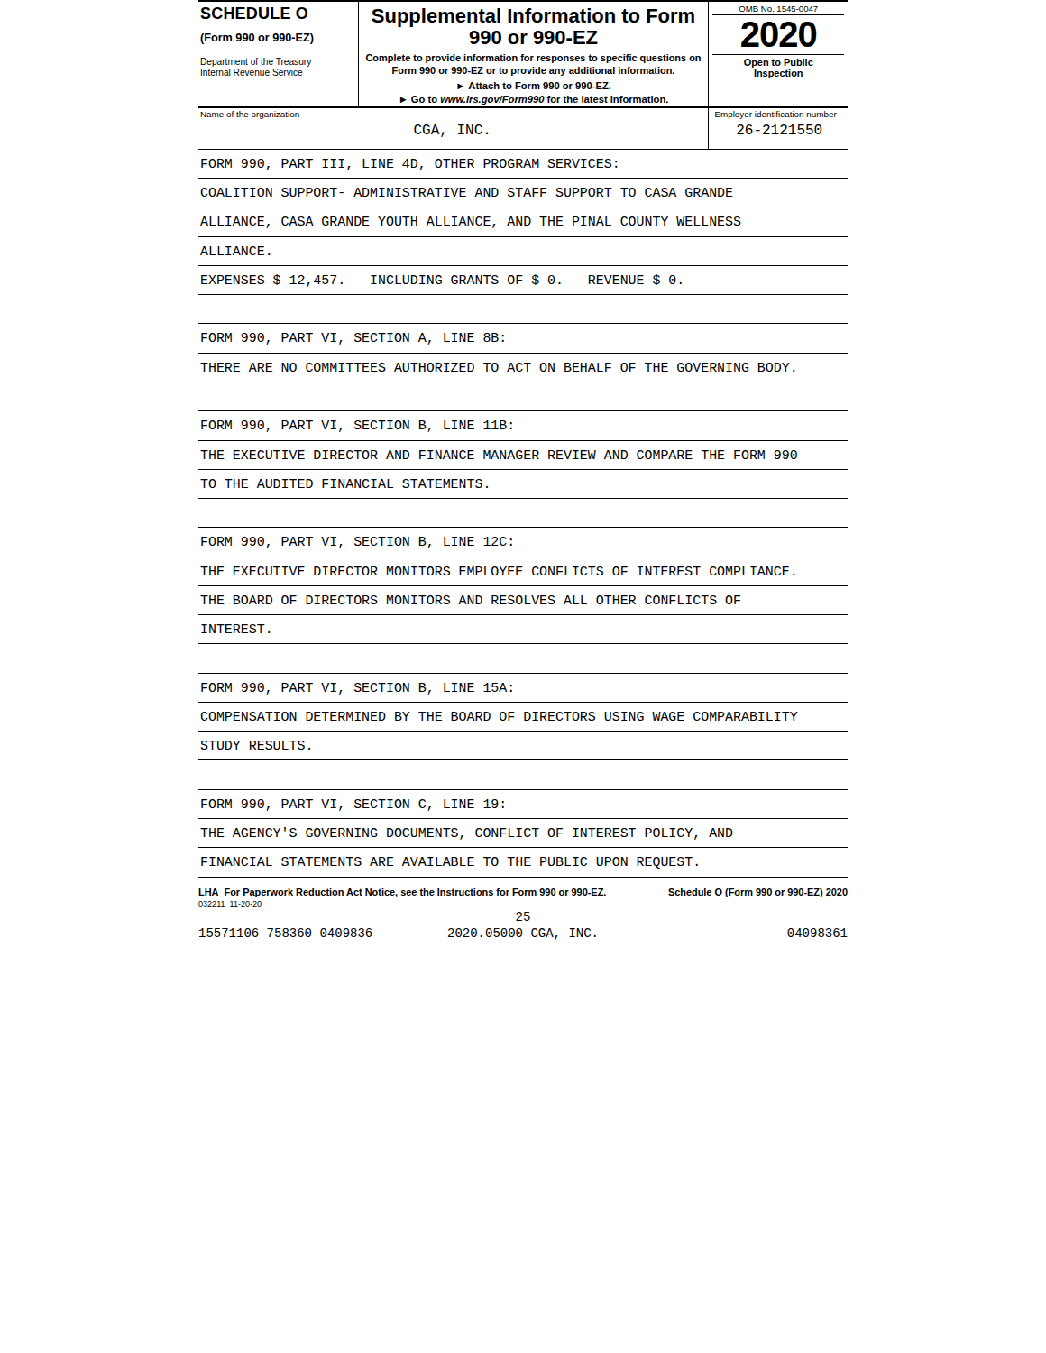SCHEDULE O
(Form 990 or 990-EZ)
Department of the Treasury
Internal Revenue Service
Supplemental Information to Form 990 or 990-EZ
Complete to provide information for responses to specific questions on
Form 990 or 990-EZ or to provide any additional information.
► Attach to Form 990 or 990-EZ.
► Go to www.irs.gov/Form990 for the latest information.
OMB No. 1545-0047
2020
Open to Public
Inspection
Name of the organization
CGA, INC.
Employer identification number
26-2121550
FORM 990, PART III, LINE 4D, OTHER PROGRAM SERVICES:
COALITION SUPPORT- ADMINISTRATIVE AND STAFF SUPPORT TO CASA GRANDE
ALLIANCE, CASA GRANDE YOUTH ALLIANCE, AND THE PINAL COUNTY WELLNESS
ALLIANCE.
EXPENSES $ 12,457. INCLUDING GRANTS OF $ 0. REVENUE $ 0.
FORM 990, PART VI, SECTION A, LINE 8B:
THERE ARE NO COMMITTEES AUTHORIZED TO ACT ON BEHALF OF THE GOVERNING BODY.
FORM 990, PART VI, SECTION B, LINE 11B:
THE EXECUTIVE DIRECTOR AND FINANCE MANAGER REVIEW AND COMPARE THE FORM 990
TO THE AUDITED FINANCIAL STATEMENTS.
FORM 990, PART VI, SECTION B, LINE 12C:
THE EXECUTIVE DIRECTOR MONITORS EMPLOYEE CONFLICTS OF INTEREST COMPLIANCE.
THE BOARD OF DIRECTORS MONITORS AND RESOLVES ALL OTHER CONFLICTS OF
INTEREST.
FORM 990, PART VI, SECTION B, LINE 15A:
COMPENSATION DETERMINED BY THE BOARD OF DIRECTORS USING WAGE COMPARABILITY
STUDY RESULTS.
FORM 990, PART VI, SECTION C, LINE 19:
THE AGENCY'S GOVERNING DOCUMENTS, CONFLICT OF INTEREST POLICY, AND
FINANCIAL STATEMENTS ARE AVAILABLE TO THE PUBLIC UPON REQUEST.
LHA For Paperwork Reduction Act Notice, see the Instructions for Form 990 or 990-EZ.
Schedule O (Form 990 or 990-EZ) 2020
032211 11-20-20
25
15571106 758360 0409836
2020.05000 CGA, INC.
04098361